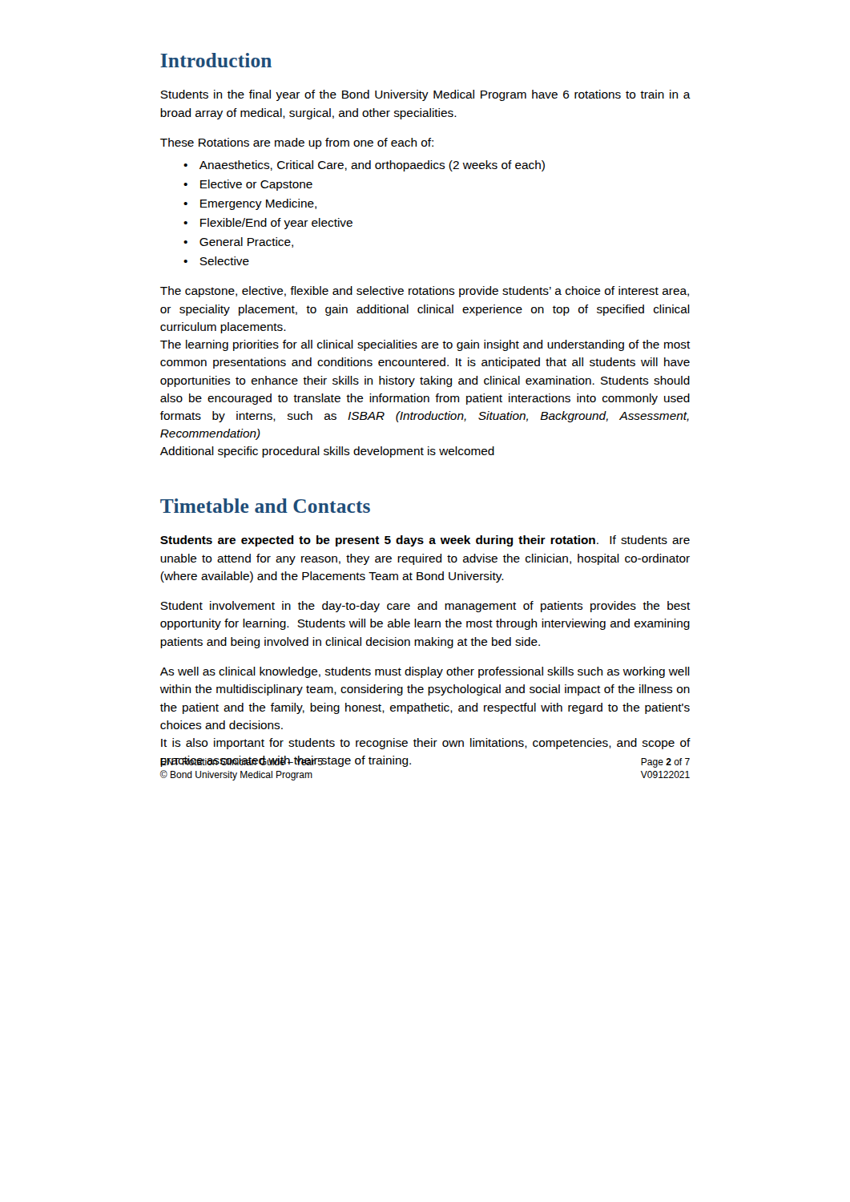Introduction
Students in the final year of the Bond University Medical Program have 6 rotations to train in a broad array of medical, surgical, and other specialities.
These Rotations are made up from one of each of:
Anaesthetics, Critical Care, and orthopaedics (2 weeks of each)
Elective or Capstone
Emergency Medicine,
Flexible/End of year elective
General Practice,
Selective
The capstone, elective, flexible and selective rotations provide students’ a choice of interest area, or speciality placement, to gain additional clinical experience on top of specified clinical curriculum placements.
The learning priorities for all clinical specialities are to gain insight and understanding of the most common presentations and conditions encountered. It is anticipated that all students will have opportunities to enhance their skills in history taking and clinical examination. Students should also be encouraged to translate the information from patient interactions into commonly used formats by interns, such as ISBAR (Introduction, Situation, Background, Assessment, Recommendation)
Additional specific procedural skills development is welcomed
Timetable and Contacts
Students are expected to be present 5 days a week during their rotation. If students are unable to attend for any reason, they are required to advise the clinician, hospital co-ordinator (where available) and the Placements Team at Bond University.
Student involvement in the day-to-day care and management of patients provides the best opportunity for learning. Students will be able learn the most through interviewing and examining patients and being involved in clinical decision making at the bed side.
As well as clinical knowledge, students must display other professional skills such as working well within the multidisciplinary team, considering the psychological and social impact of the illness on the patient and the family, being honest, empathetic, and respectful with regard to the patient's choices and decisions.
It is also important for students to recognise their own limitations, competencies, and scope of practice associated with their stage of training.
ENT Rotation Clinician Guide – Year 5
© Bond University Medical Program
Page 2 of 7
V09122021